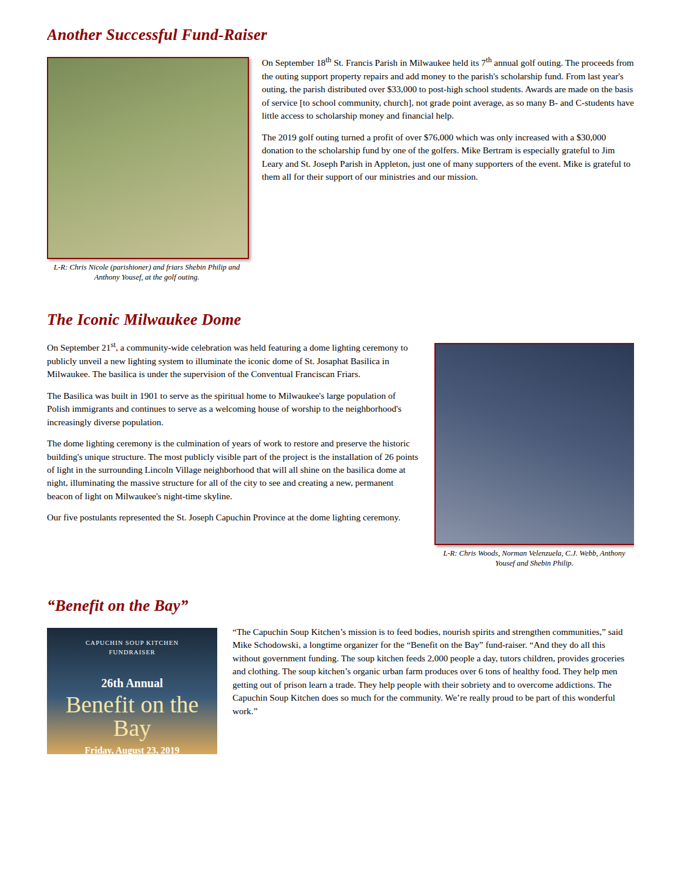Another Successful Fund-Raiser
L-R: Chris Nicole (parishioner) and friars Shebin Philip and Anthony Yousef, at the golf outing.
On September 18th St. Francis Parish in Milwaukee held its 7th annual golf outing. The proceeds from the outing support property repairs and add money to the parish's scholarship fund. From last year's outing, the parish distributed over $33,000 to post-high school students. Awards are made on the basis of service [to school community, church], not grade point average, as so many B- and C-students have little access to scholarship money and financial help.
The 2019 golf outing turned a profit of over $76,000 which was only increased with a $30,000 donation to the scholarship fund by one of the golfers. Mike Bertram is especially grateful to Jim Leary and St. Joseph Parish in Appleton, just one of many supporters of the event. Mike is grateful to them all for their support of our ministries and our mission.
The Iconic Milwaukee Dome
L-R: Chris Woods, Norman Velenzuela, C.J. Webb, Anthony Yousef and Shebin Philip.
On September 21st, a community-wide celebration was held featuring a dome lighting ceremony to publicly unveil a new lighting system to illuminate the iconic dome of St. Josaphat Basilica in Milwaukee. The basilica is under the supervision of the Conventual Franciscan Friars.
The Basilica was built in 1901 to serve as the spiritual home to Milwaukee's large population of Polish immigrants and continues to serve as a welcoming house of worship to the neighborhood's increasingly diverse population.
The dome lighting ceremony is the culmination of years of work to restore and preserve the historic building's unique structure. The most publicly visible part of the project is the installation of 26 points of light in the surrounding Lincoln Village neighborhood that will all shine on the basilica dome at night, illuminating the massive structure for all of the city to see and creating a new, permanent beacon of light on Milwaukee's night-time skyline.
Our five postulants represented the St. Joseph Capuchin Province at the dome lighting ceremony.
“Benefit on the Bay”
Capuchin Soup Kitchen
Fundraiser
26th Annual
Benefit on the Bay
Friday, August 23, 2019
“The Capuchin Soup Kitchen’s mission is to feed bodies, nourish spirits and strengthen communities,” said Mike Schodowski, a longtime organizer for the “Benefit on the Bay” fund-raiser. “And they do all this without government funding. The soup kitchen feeds 2,000 people a day, tutors children, provides groceries and clothing. The soup kitchen’s organic urban farm produces over 6 tons of healthy food. They help men getting out of prison learn a trade. They help people with their sobriety and to overcome addictions. The Capuchin Soup Kitchen does so much for the community. We’re really proud to be part of this wonderful work.”